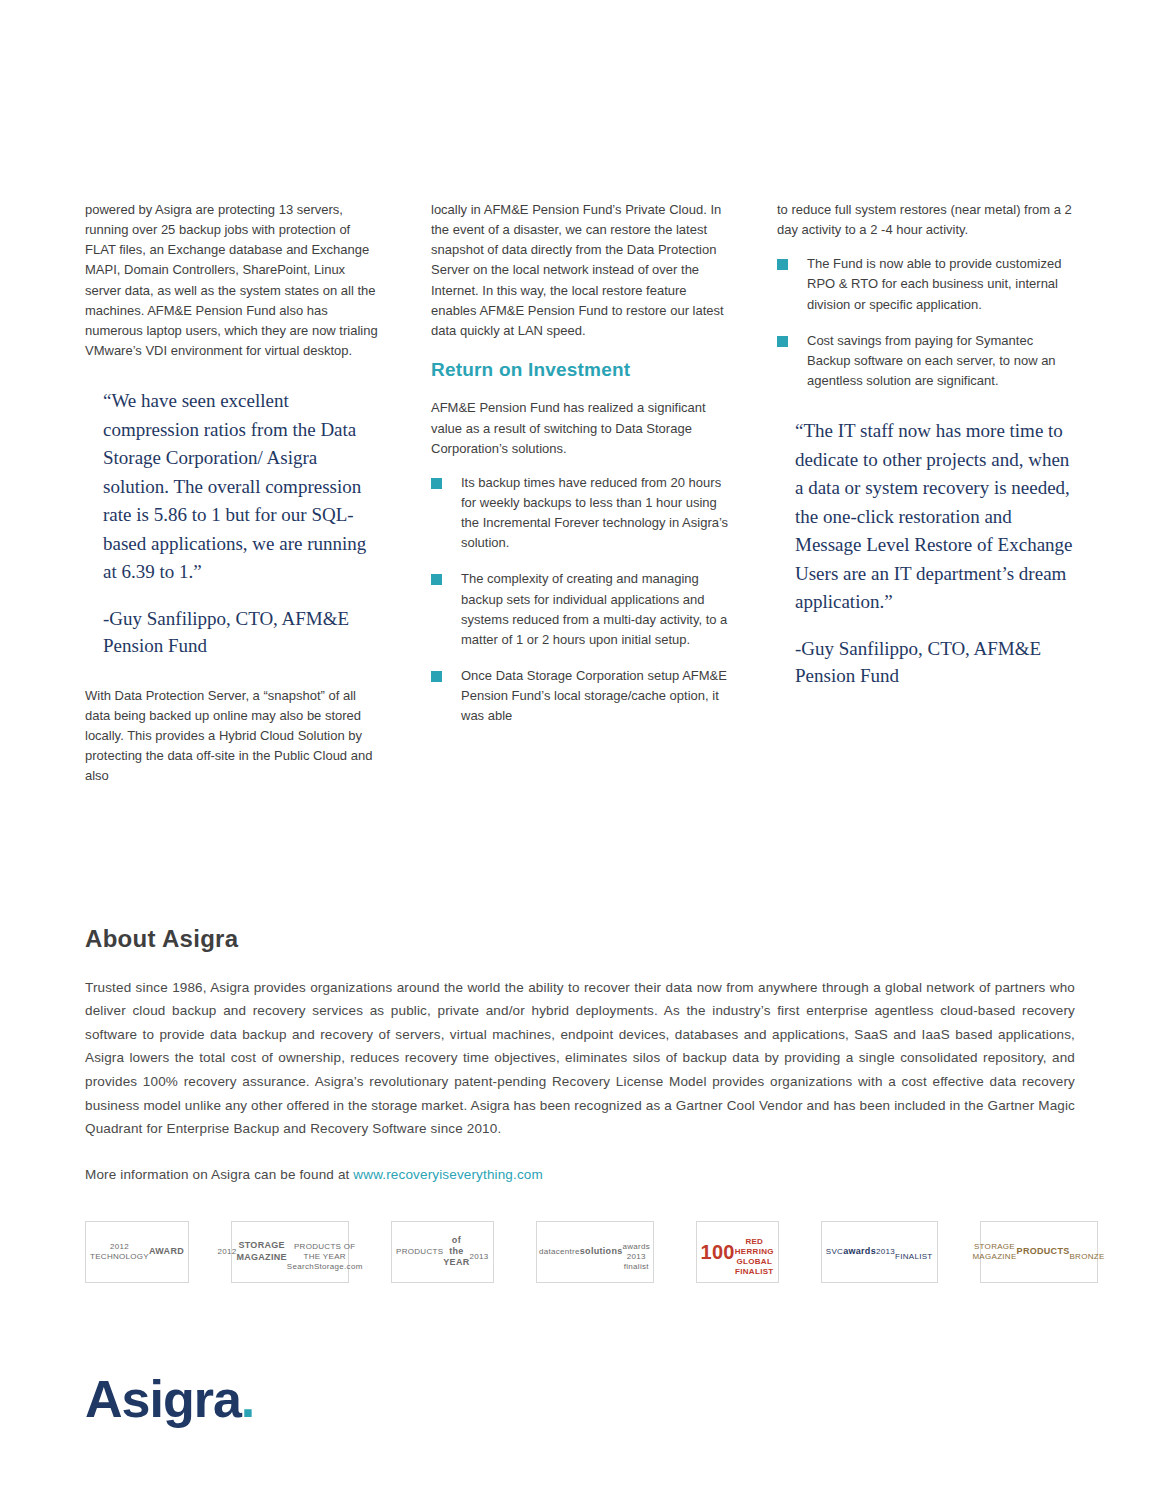powered by Asigra are protecting 13 servers, running over 25 backup jobs with protection of FLAT files, an Exchange database and Exchange MAPI, Domain Controllers, SharePoint, Linux server data, as well as the system states on all the machines. AFM&E Pension Fund also has numerous laptop users, which they are now trialing VMware’s VDI environment for virtual desktop.
“We have seen excellent compression ratios from the Data Storage Corporation/ Asigra solution. The overall compression rate is 5.86 to 1 but for our SQL-based applications, we are running at 6.39 to 1.”
-Guy Sanfilippo, CTO, AFM&E Pension Fund
With Data Protection Server, a “snapshot” of all data being backed up online may also be stored locally. This provides a Hybrid Cloud Solution by protecting the data off-site in the Public Cloud and also
locally in AFM&E Pension Fund’s Private Cloud. In the event of a disaster, we can restore the latest snapshot of data directly from the Data Protection Server on the local network instead of over the Internet. In this way, the local restore feature enables AFM&E Pension Fund to restore our latest data quickly at LAN speed.
Return on Investment
AFM&E Pension Fund has realized a significant value as a result of switching to Data Storage Corporation’s solutions.
Its backup times have reduced from 20 hours for weekly backups to less than 1 hour using the Incremental Forever technology in Asigra’s solution.
The complexity of creating and managing backup sets for individual applications and systems reduced from a multi-day activity, to a matter of 1 or 2 hours upon initial setup.
Once Data Storage Corporation setup AFM&E Pension Fund’s local storage/cache option, it was able
to reduce full system restores (near metal) from a 2 day activity to a 2 -4 hour activity.
The Fund is now able to provide customized RPO & RTO for each business unit, internal division or specific application.
Cost savings from paying for Symantec Backup software on each server, to now an agentless solution are significant.
“The IT staff now has more time to dedicate to other projects and, when a data or system recovery is needed, the one-click restoration and Message Level Restore of Exchange Users are an IT department’s dream application.”
-Guy Sanfilippo, CTO, AFM&E Pension Fund
About Asigra
Trusted since 1986, Asigra provides organizations around the world the ability to recover their data now from anywhere through a global network of partners who deliver cloud backup and recovery services as public, private and/or hybrid deployments. As the industry’s first enterprise agentless cloud-based recovery software to provide data backup and recovery of servers, virtual machines, endpoint devices, databases and applications, SaaS and IaaS based applications, Asigra lowers the total cost of ownership, reduces recovery time objectives, eliminates silos of backup data by providing a single consolidated repository, and provides 100% recovery assurance. Asigra’s revolutionary patent-pending Recovery License Model provides organizations with a cost effective data recovery business model unlike any other offered in the storage market. Asigra has been recognized as a Gartner Cool Vendor and has been included in the Gartner Magic Quadrant for Enterprise Backup and Recovery Software since 2010.
More information on Asigra can be found at www.recoveryiseverything.com
2012 TECHNOLOGY
AWARD
2012
STORAGE MAGAZINE
PRODUCTS OF THE YEAR
SearchStorage.com
PRODUCTS
of the YEAR
2013
datacentre
solutions
awards 2013
finalist
100
RED HERRING
GLOBAL FINALIST
SVC
awards 2013
FINALIST
STORAGE
MAGAZINE
PRODUCTS
BRONZE
Asigra.